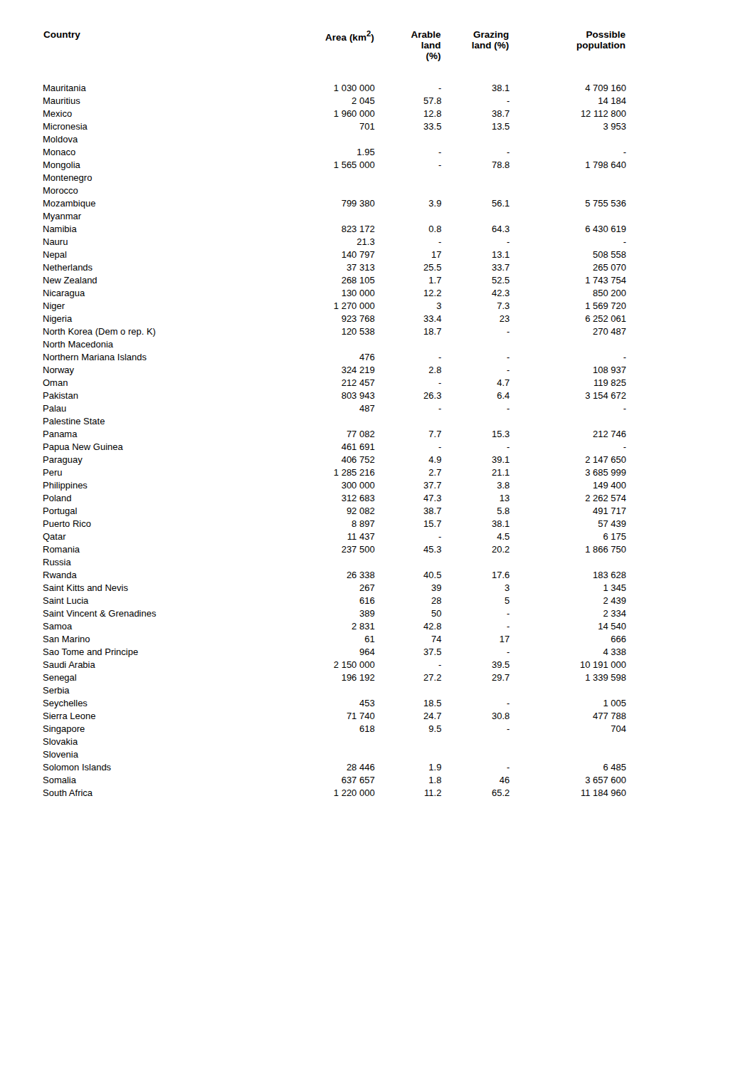| Country | Area (km 2 ) | Arable land (%) | Grazing land (%) | Possible population |
| --- | --- | --- | --- | --- |
| Mauritania | 1 030 000 | - | 38.1 | 4 709 160 |
| Mauritius | 2 045 | 57.8 | - | 14 184 |
| Mexico | 1 960 000 | 12.8 | 38.7 | 12 112 800 |
| Micronesia | 701 | 33.5 | 13.5 | 3 953 |
| Moldova | | | | |
| Monaco | 1.95 | - | - | - |
| Mongolia | 1 565 000 | - | 78.8 | 1 798 640 |
| Montenegro | | | | |
| Morocco | | | | |
| Mozambique | 799 380 | 3.9 | 56.1 | 5 755 536 |
| Myanmar | | | | |
| Namibia | 823 172 | 0.8 | 64.3 | 6 430 619 |
| Nauru | 21.3 | - | - | - |
| Nepal | 140 797 | 17 | 13.1 | 508 558 |
| Netherlands | 37 313 | 25.5 | 33.7 | 265 070 |
| New Zealand | 268 105 | 1.7 | 52.5 | 1 743 754 |
| Nicaragua | 130 000 | 12.2 | 42.3 | 850 200 |
| Niger | 1 270 000 | 3 | 7.3 | 1 569 720 |
| Nigeria | 923 768 | 33.4 | 23 | 6 252 061 |
| North Korea (Dem o rep. K) | 120 538 | 18.7 | - | 270 487 |
| North Macedonia | | | | |
| Northern Mariana Islands | 476 | - | - | - |
| Norway | 324 219 | 2.8 | - | 108 937 |
| Oman | 212 457 | - | 4.7 | 119 825 |
| Pakistan | 803 943 | 26.3 | 6.4 | 3 154 672 |
| Palau | 487 | - | - | - |
| Palestine State | | | | |
| Panama | 77 082 | 7.7 | 15.3 | 212 746 |
| Papua New Guinea | 461 691 | - | - | - |
| Paraguay | 406 752 | 4.9 | 39.1 | 2 147 650 |
| Peru | 1 285 216 | 2.7 | 21.1 | 3 685 999 |
| Philippines | 300 000 | 37.7 | 3.8 | 149 400 |
| Poland | 312 683 | 47.3 | 13 | 2 262 574 |
| Portugal | 92 082 | 38.7 | 5.8 | 491 717 |
| Puerto Rico | 8 897 | 15.7 | 38.1 | 57 439 |
| Qatar | 11 437 | - | 4.5 | 6 175 |
| Romania | 237 500 | 45.3 | 20.2 | 1 866 750 |
| Russia | | | | |
| Rwanda | 26 338 | 40.5 | 17.6 | 183 628 |
| Saint Kitts and Nevis | 267 | 39 | 3 | 1 345 |
| Saint Lucia | 616 | 28 | 5 | 2 439 |
| Saint Vincent & Grenadines | 389 | 50 | - | 2 334 |
| Samoa | 2 831 | 42.8 | - | 14 540 |
| San Marino | 61 | 74 | 17 | 666 |
| Sao Tome and Principe | 964 | 37.5 | - | 4 338 |
| Saudi Arabia | 2 150 000 | - | 39.5 | 10 191 000 |
| Senegal | 196 192 | 27.2 | 29.7 | 1 339 598 |
| Serbia | | | | |
| Seychelles | 453 | 18.5 | - | 1 005 |
| Sierra Leone | 71 740 | 24.7 | 30.8 | 477 788 |
| Singapore | 618 | 9.5 | - | 704 |
| Slovakia | | | | |
| Slovenia | | | | |
| Solomon Islands | 28 446 | 1.9 | - | 6 485 |
| Somalia | 637 657 | 1.8 | 46 | 3 657 600 |
| South Africa | 1 220 000 | 11.2 | 65.2 | 11 184 960 |